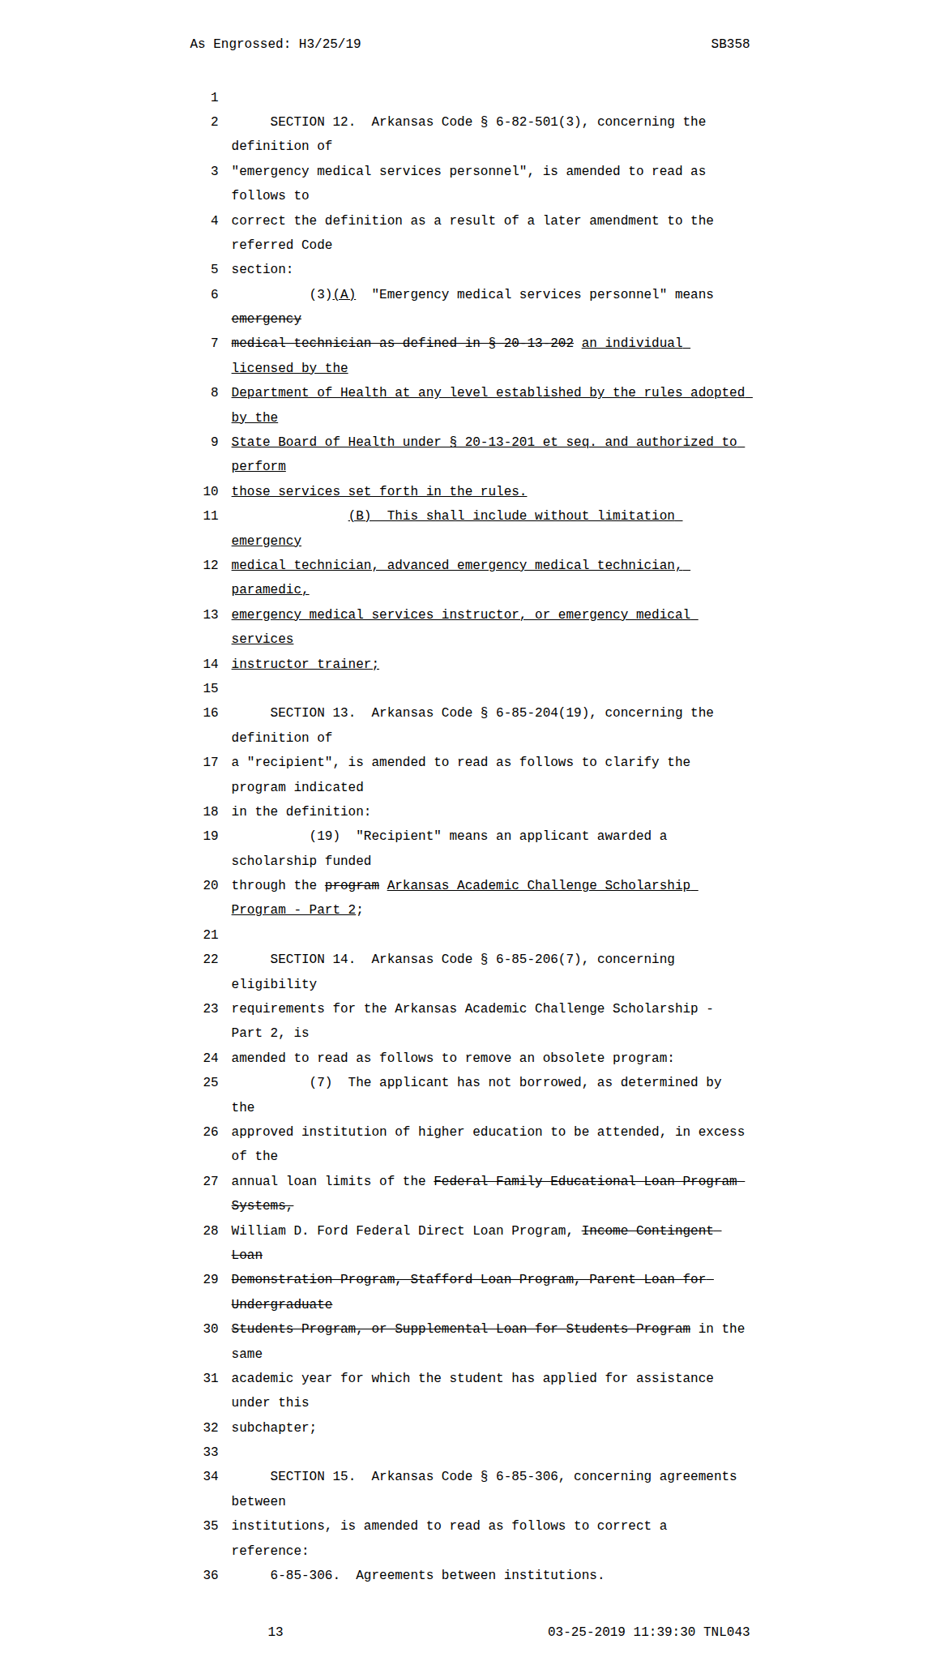As Engrossed: H3/25/19 SB358
SECTION 12. Arkansas Code § 6-82-501(3), concerning the definition of
"emergency medical services personnel", is amended to read as follows to
correct the definition as a result of a later amendment to the referred Code
section:
(3)(A) "Emergency medical services personnel" means emergency
medical technician as defined in § 20-13-202 an individual licensed by the
Department of Health at any level established by the rules adopted by the
State Board of Health under § 20-13-201 et seq. and authorized to perform
those services set forth in the rules.
(B) This shall include without limitation emergency
medical technician, advanced emergency medical technician, paramedic,
emergency medical services instructor, or emergency medical services
instructor trainer;
SECTION 13. Arkansas Code § 6-85-204(19), concerning the definition of
a "recipient", is amended to read as follows to clarify the program indicated
in the definition:
(19) "Recipient" means an applicant awarded a scholarship funded
through the program Arkansas Academic Challenge Scholarship Program - Part 2;
SECTION 14. Arkansas Code § 6-85-206(7), concerning eligibility
requirements for the Arkansas Academic Challenge Scholarship - Part 2, is
amended to read as follows to remove an obsolete program:
(7) The applicant has not borrowed, as determined by the
approved institution of higher education to be attended, in excess of the
annual loan limits of the Federal Family Educational Loan Program Systems,
William D. Ford Federal Direct Loan Program, Income Contingent Loan
Demonstration Program, Stafford Loan Program, Parent Loan for Undergraduate
Students Program, or Supplemental Loan for Students Program in the same
academic year for which the student has applied for assistance under this
subchapter;
SECTION 15. Arkansas Code § 6-85-306, concerning agreements between
institutions, is amended to read as follows to correct a reference:
6-85-306. Agreements between institutions.
13 03-25-2019 11:39:30 TNL043